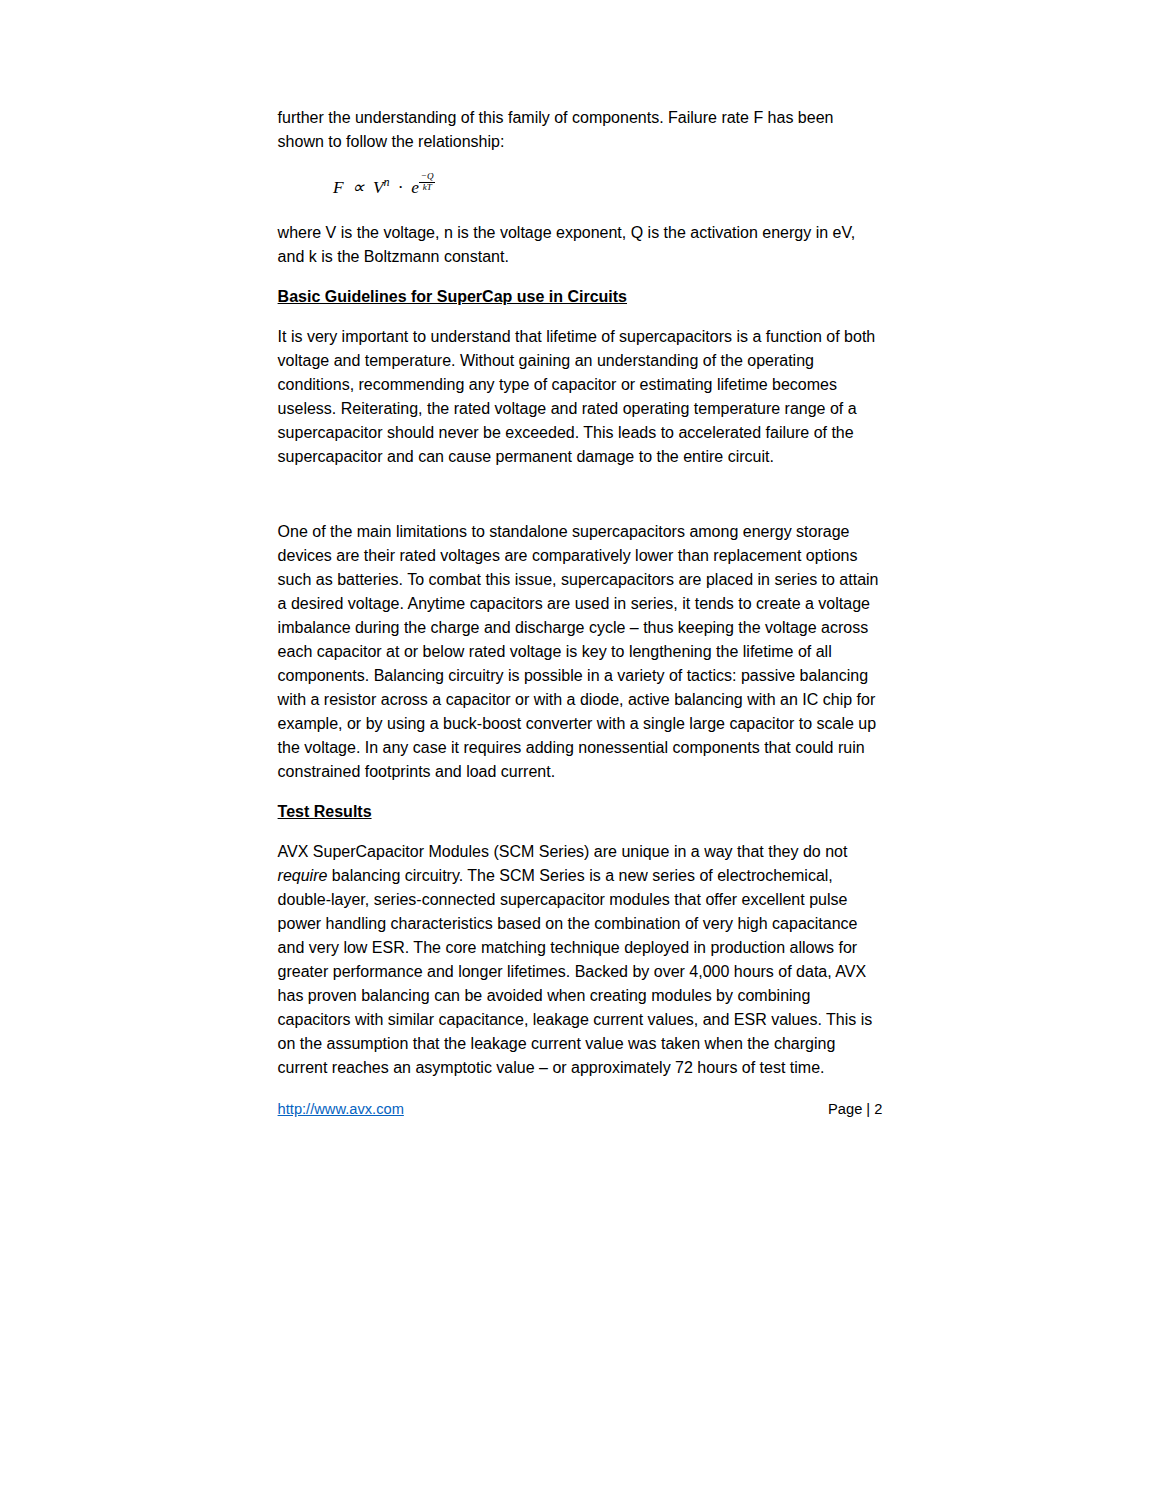further the understanding of this family of components. Failure rate F has been shown to follow the relationship:
F ∝ Vn · e−Q kT
where V is the voltage, n is the voltage exponent, Q is the activation energy in eV, and k is the Boltzmann constant.
Basic Guidelines for SuperCap use in Circuits
It is very important to understand that lifetime of supercapacitors is a function of both voltage and temperature. Without gaining an understanding of the operating conditions, recommending any type of capacitor or estimating lifetime becomes useless. Reiterating, the rated voltage and rated operating temperature range of a supercapacitor should never be exceeded. This leads to accelerated failure of the supercapacitor and can cause permanent damage to the entire circuit.
One of the main limitations to standalone supercapacitors among energy storage devices are their rated voltages are comparatively lower than replacement options such as batteries. To combat this issue, supercapacitors are placed in series to attain a desired voltage. Anytime capacitors are used in series, it tends to create a voltage imbalance during the charge and discharge cycle – thus keeping the voltage across each capacitor at or below rated voltage is key to lengthening the lifetime of all components. Balancing circuitry is possible in a variety of tactics: passive balancing with a resistor across a capacitor or with a diode, active balancing with an IC chip for example, or by using a buck-boost converter with a single large capacitor to scale up the voltage. In any case it requires adding nonessential components that could ruin constrained footprints and load current.
Test Results
AVX SuperCapacitor Modules (SCM Series) are unique in a way that they do not require balancing circuitry. The SCM Series is a new series of electrochemical, double-layer, series-connected supercapacitor modules that offer excellent pulse power handling characteristics based on the combination of very high capacitance and very low ESR. The core matching technique deployed in production allows for greater performance and longer lifetimes. Backed by over 4,000 hours of data, AVX has proven balancing can be avoided when creating modules by combining capacitors with similar capacitance, leakage current values, and ESR values. This is on the assumption that the leakage current value was taken when the charging current reaches an asymptotic value – or approximately 72 hours of test time.
http://www.avx.com Page | 2